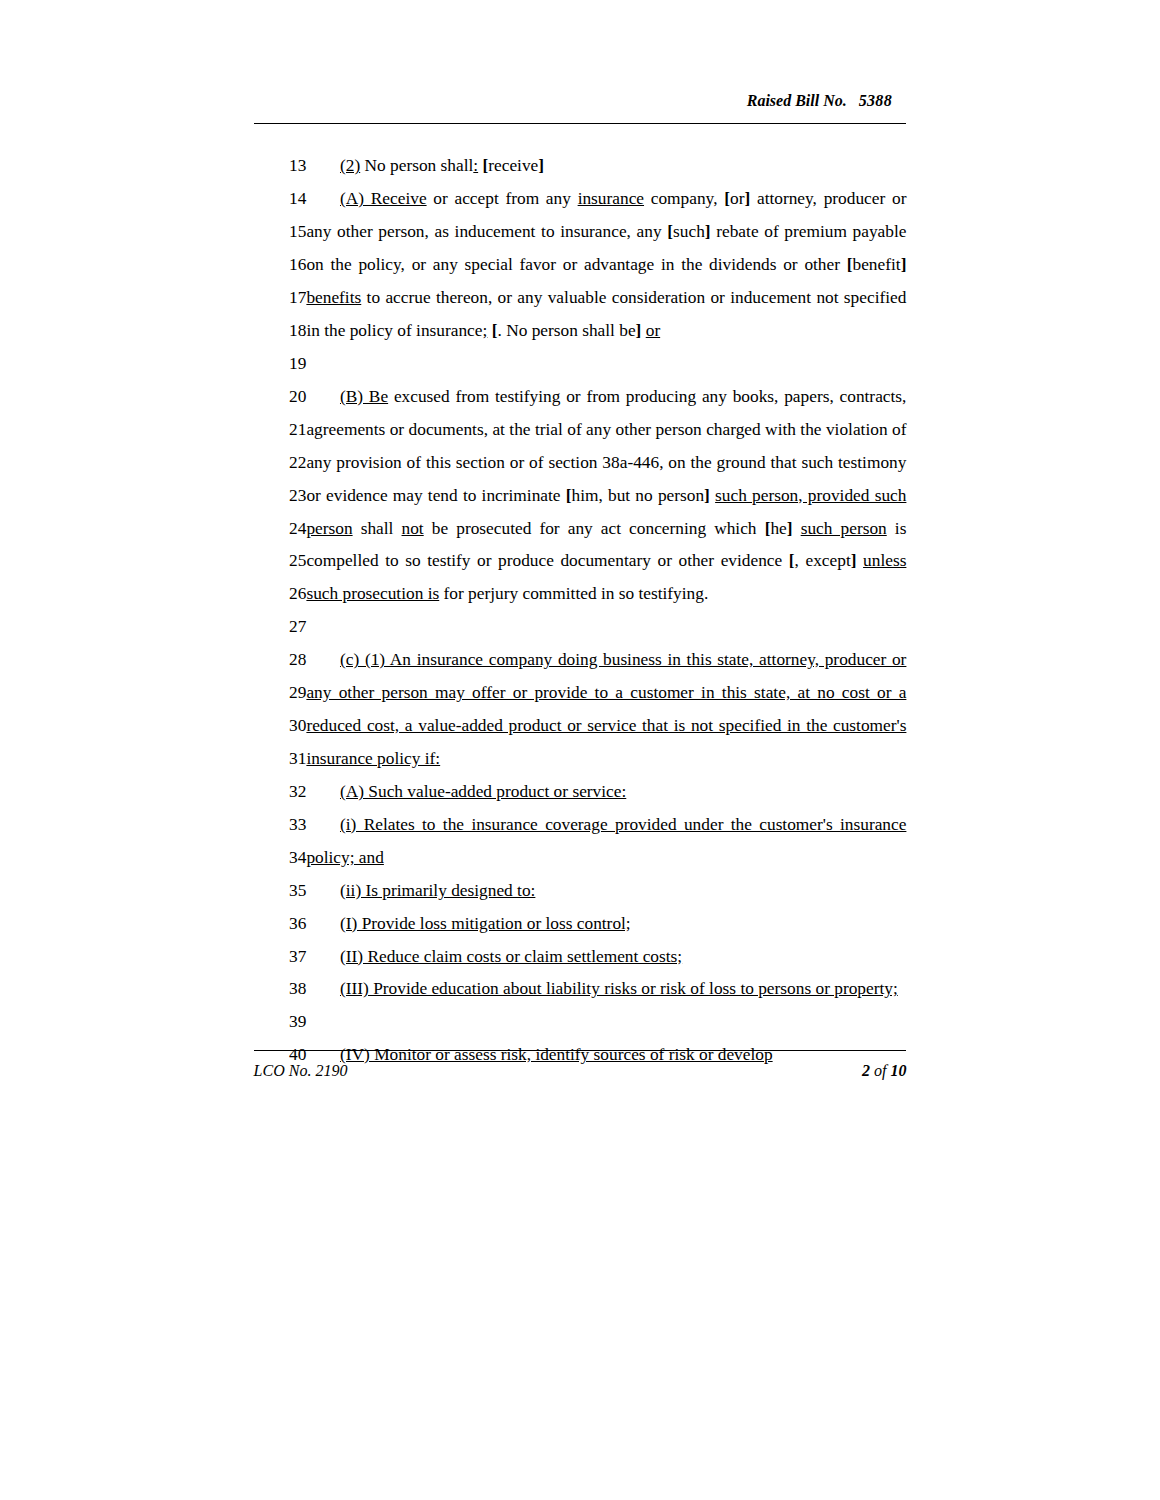Raised Bill No. 5388
| 13 | (2) No person shall : [ receive ] |
| 14 15 16 17 18 19 | (A) Receive or accept from any insurance company, [ or ] attorney, producer or any other person, as inducement to insurance, any [ such ] rebate of premium payable on the policy, or any special favor or advantage in the dividends or other [ benefit ] benefits to accrue thereon, or any valuable consideration or inducement not specified in the policy of insurance ; [ . No person shall be ] or |
| 20 21 22 23 24 25 26 27 | (B) Be excused from testifying or from producing any books, papers, contracts, agreements or documents, at the trial of any other person charged with the violation of any provision of this section or of section 38a-446, on the ground that such testimony or evidence may tend to incriminate [ him, but no person ] such person, provided such person shall not be prosecuted for any act concerning which [ he ] such person is compelled to so testify or produce documentary or other evidence [ , except ] unless such prosecution is for perjury committed in so testifying. |
| 28 29 30 31 | (c) (1) An insurance company doing business in this state, attorney, producer or any other person may offer or provide to a customer in this state, at no cost or a reduced cost, a value-added product or service that is not specified in the customer's insurance policy if: |
| 32 | (A) Such value-added product or service: |
| 33 34 | (i) Relates to the insurance coverage provided under the customer's insurance policy; and |
| 35 | (ii) Is primarily designed to: |
| 36 | (I) Provide loss mitigation or loss control; |
| 37 | (II) Reduce claim costs or claim settlement costs; |
| 38 39 | (III) Provide education about liability risks or risk of loss to persons or property; |
| 40 | (IV) Monitor or assess risk, identify sources of risk or develop |
LCO No. 2190 2 of 10